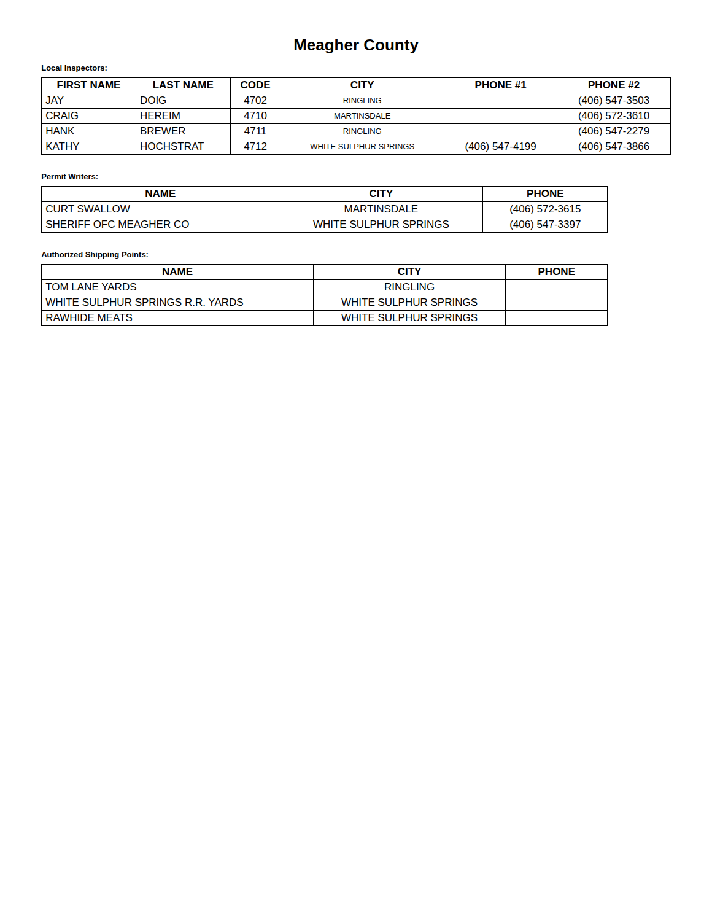Meagher County
Local Inspectors:
| FIRST NAME | LAST NAME | CODE | CITY | PHONE #1 | PHONE #2 |
| --- | --- | --- | --- | --- | --- |
| JAY | DOIG | 4702 | RINGLING | | (406) 547-3503 |
| CRAIG | HEREIM | 4710 | MARTINSDALE | | (406) 572-3610 |
| HANK | BREWER | 4711 | RINGLING | | (406) 547-2279 |
| KATHY | HOCHSTRAT | 4712 | WHITE SULPHUR SPRINGS | (406) 547-4199 | (406) 547-3866 |
Permit Writers:
| NAME | CITY | PHONE |
| --- | --- | --- |
| CURT SWALLOW | MARTINSDALE | (406) 572-3615 |
| SHERIFF OFC MEAGHER CO | WHITE SULPHUR SPRINGS | (406) 547-3397 |
Authorized Shipping Points:
| NAME | CITY | PHONE |
| --- | --- | --- |
| TOM LANE YARDS | RINGLING | |
| WHITE SULPHUR SPRINGS R.R. YARDS | WHITE SULPHUR SPRINGS | |
| RAWHIDE MEATS | WHITE SULPHUR SPRINGS | |